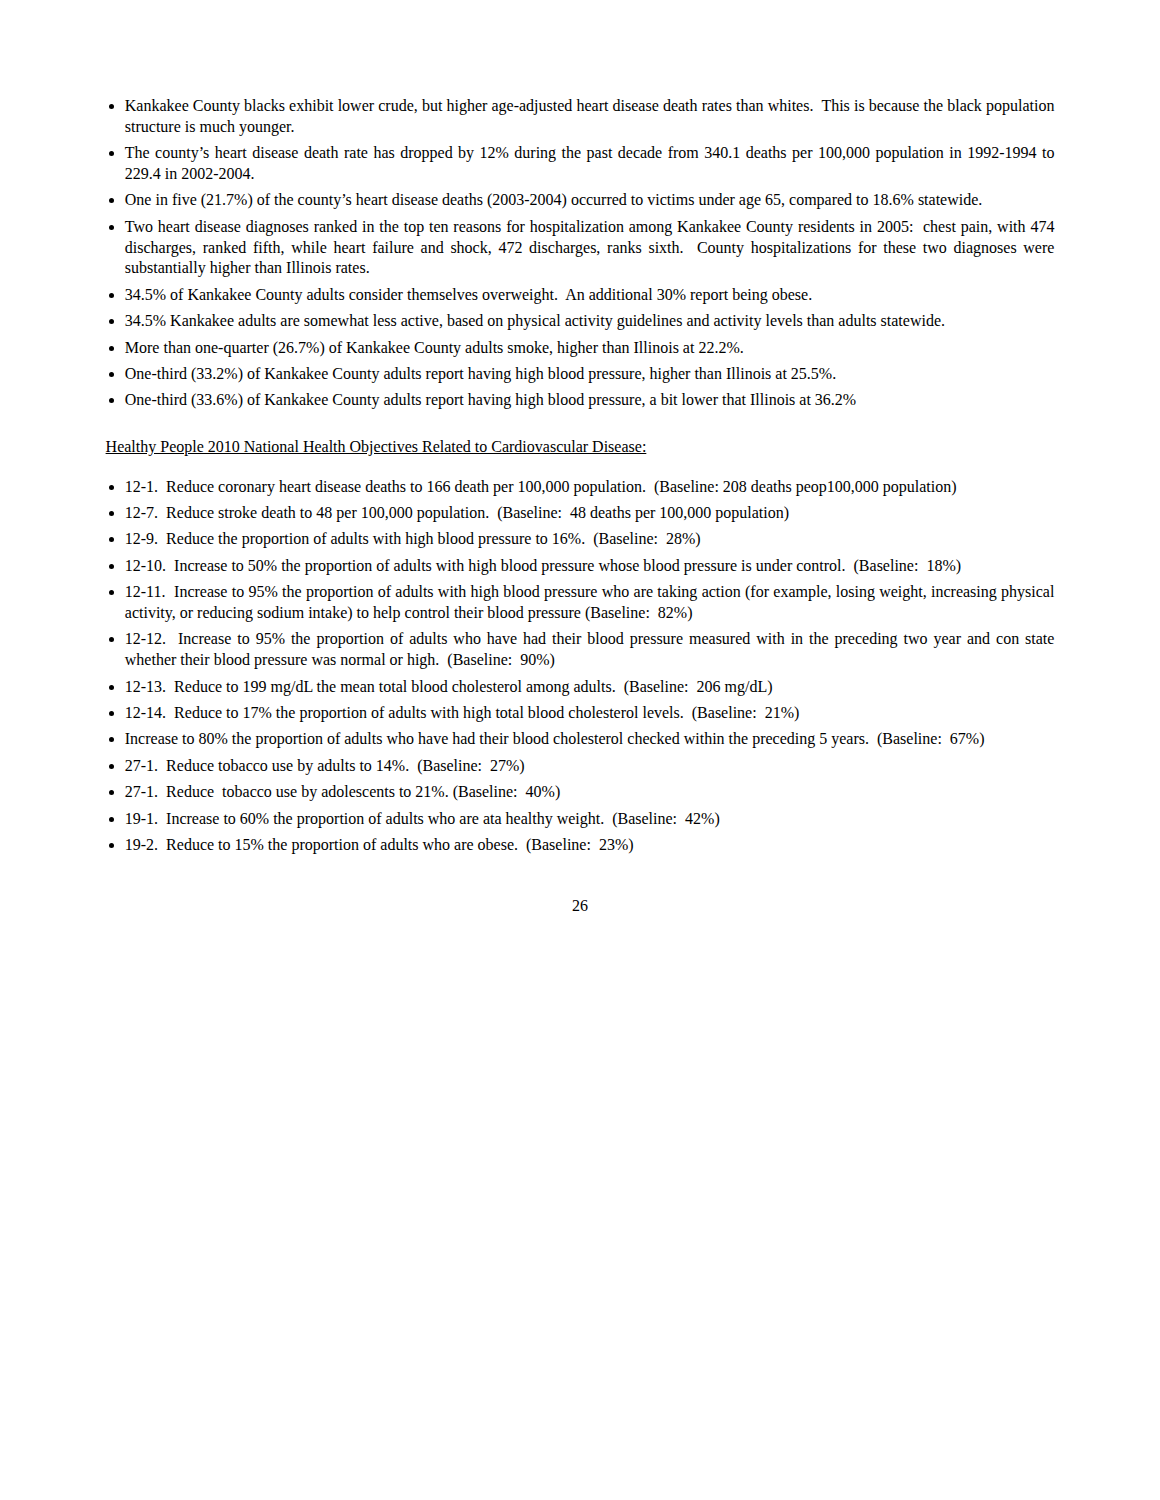Kankakee County blacks exhibit lower crude, but higher age-adjusted heart disease death rates than whites. This is because the black population structure is much younger.
The county’s heart disease death rate has dropped by 12% during the past decade from 340.1 deaths per 100,000 population in 1992-1994 to 229.4 in 2002-2004.
One in five (21.7%) of the county’s heart disease deaths (2003-2004) occurred to victims under age 65, compared to 18.6% statewide.
Two heart disease diagnoses ranked in the top ten reasons for hospitalization among Kankakee County residents in 2005: chest pain, with 474 discharges, ranked fifth, while heart failure and shock, 472 discharges, ranks sixth. County hospitalizations for these two diagnoses were substantially higher than Illinois rates.
34.5% of Kankakee County adults consider themselves overweight. An additional 30% report being obese.
34.5% Kankakee adults are somewhat less active, based on physical activity guidelines and activity levels than adults statewide.
More than one-quarter (26.7%) of Kankakee County adults smoke, higher than Illinois at 22.2%.
One-third (33.2%) of Kankakee County adults report having high blood pressure, higher than Illinois at 25.5%.
One-third (33.6%) of Kankakee County adults report having high blood pressure, a bit lower that Illinois at 36.2%
Healthy People 2010 National Health Objectives Related to Cardiovascular Disease:
12-1. Reduce coronary heart disease deaths to 166 death per 100,000 population. (Baseline: 208 deaths peop100,000 population)
12-7. Reduce stroke death to 48 per 100,000 population. (Baseline: 48 deaths per 100,000 population)
12-9. Reduce the proportion of adults with high blood pressure to 16%. (Baseline: 28%)
12-10. Increase to 50% the proportion of adults with high blood pressure whose blood pressure is under control. (Baseline: 18%)
12-11. Increase to 95% the proportion of adults with high blood pressure who are taking action (for example, losing weight, increasing physical activity, or reducing sodium intake) to help control their blood pressure (Baseline: 82%)
12-12. Increase to 95% the proportion of adults who have had their blood pressure measured with in the preceding two year and con state whether their blood pressure was normal or high. (Baseline: 90%)
12-13. Reduce to 199 mg/dL the mean total blood cholesterol among adults. (Baseline: 206 mg/dL)
12-14. Reduce to 17% the proportion of adults with high total blood cholesterol levels. (Baseline: 21%)
Increase to 80% the proportion of adults who have had their blood cholesterol checked within the preceding 5 years. (Baseline: 67%)
27-1. Reduce tobacco use by adults to 14%. (Baseline: 27%)
27-1. Reduce tobacco use by adolescents to 21%. (Baseline: 40%)
19-1. Increase to 60% the proportion of adults who are ata healthy weight. (Baseline: 42%)
19-2. Reduce to 15% the proportion of adults who are obese. (Baseline: 23%)
26